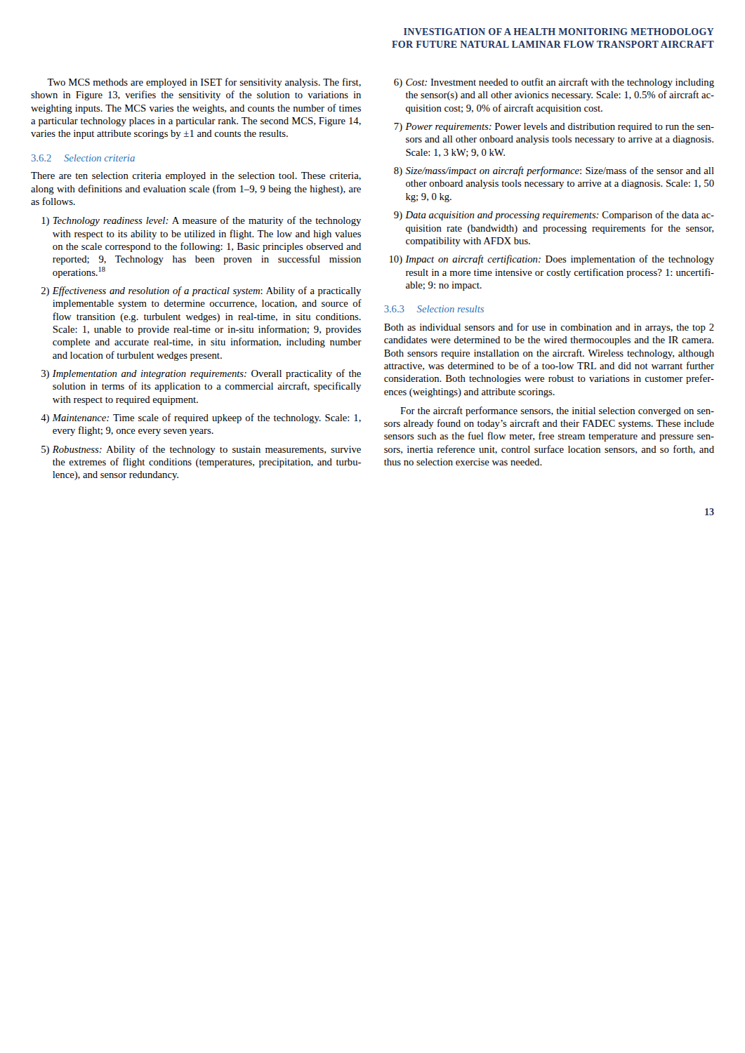INVESTIGATION OF A HEALTH MONITORING METHODOLOGY
FOR FUTURE NATURAL LAMINAR FLOW TRANSPORT AIRCRAFT
Two MCS methods are employed in ISET for sensitivity analysis. The first, shown in Figure 13, verifies the sensitivity of the solution to variations in weighting inputs. The MCS varies the weights, and counts the number of times a particular technology places in a particular rank. The second MCS, Figure 14, varies the input attribute scorings by ±1 and counts the results.
3.6.2 Selection criteria
There are ten selection criteria employed in the selection tool. These criteria, along with definitions and evaluation scale (from 1–9, 9 being the highest), are as follows.
Technology readiness level: A measure of the maturity of the technology with respect to its ability to be utilized in flight. The low and high values on the scale correspond to the following: 1, Basic principles observed and reported; 9, Technology has been proven in successful mission operations.18
Effectiveness and resolution of a practical system: Ability of a practically implementable system to determine occurrence, location, and source of flow transition (e.g. turbulent wedges) in real-time, in situ conditions. Scale: 1, unable to provide real-time or in-situ information; 9, provides complete and accurate real-time, in situ information, including number and location of turbulent wedges present.
Implementation and integration requirements: Overall practicality of the solution in terms of its application to a commercial aircraft, specifically with respect to required equipment.
Maintenance: Time scale of required upkeep of the technology. Scale: 1, every flight; 9, once every seven years.
Robustness: Ability of the technology to sustain measurements, survive the extremes of flight conditions (temperatures, precipitation, and turbulence), and sensor redundancy.
Cost: Investment needed to outfit an aircraft with the technology including the sensor(s) and all other avionics necessary. Scale: 1, 0.5% of aircraft acquisition cost; 9, 0% of aircraft acquisition cost.
Power requirements: Power levels and distribution required to run the sensors and all other onboard analysis tools necessary to arrive at a diagnosis. Scale: 1, 3 kW; 9, 0 kW.
Size/mass/impact on aircraft performance: Size/mass of the sensor and all other onboard analysis tools necessary to arrive at a diagnosis. Scale: 1, 50 kg; 9, 0 kg.
Data acquisition and processing requirements: Comparison of the data acquisition rate (bandwidth) and processing requirements for the sensor, compatibility with AFDX bus.
Impact on aircraft certification: Does implementation of the technology result in a more time intensive or costly certification process? 1: uncertifiable; 9: no impact.
3.6.3 Selection results
Both as individual sensors and for use in combination and in arrays, the top 2 candidates were determined to be the wired thermocouples and the IR camera. Both sensors require installation on the aircraft. Wireless technology, although attractive, was determined to be of a too-low TRL and did not warrant further consideration. Both technologies were robust to variations in customer preferences (weightings) and attribute scorings.
For the aircraft performance sensors, the initial selection converged on sensors already found on today’s aircraft and their FADEC systems. These include sensors such as the fuel flow meter, free stream temperature and pressure sensors, inertia reference unit, control surface location sensors, and so forth, and thus no selection exercise was needed.
13